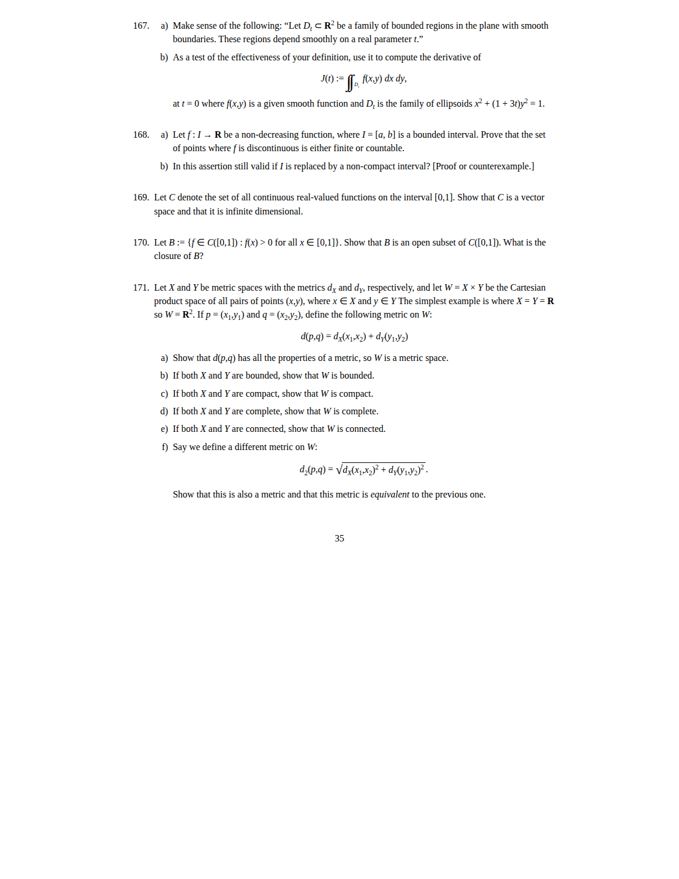167.
a) Make sense of the following: “Let Dt ⊂ R2 be a family of bounded regions in the plane with smooth boundaries. These regions depend smoothly on a real parameter t.”
b) As a test of the effectiveness of your definition, use it to compute the derivative of
J(t) := ∫∫Dt f(x,y) dx dy,
at t = 0 where f(x,y) is a given smooth function and Dt is the family of ellipsoids x2 + (1 + 3t)y2 = 1.
168.
a) Let f : I → R be a non-decreasing function, where I = [a, b] is a bounded interval. Prove that the set of points where f is discontinuous is either finite or countable.
b) In this assertion still valid if I is replaced by a non-compact interval? [Proof or counterexample.]
169. Let C denote the set of all continuous real-valued functions on the interval [0,1]. Show that C is a vector space and that it is infinite dimensional.
170. Let B := {f ∈ C([0,1]) : f(x) > 0 for all x ∈ [0,1]}. Show that B is an open subset of C([0,1]). What is the closure of B?
171. Let X and Y be metric spaces with the metrics dX and dY, respectively, and let W = X × Y be the Cartesian product space of all pairs of points (x,y), where x ∈ X and y ∈ Y The simplest example is where X = Y = R so W = R2. If p = (x1,y1) and q = (x2,y2), define the following metric on W:
d(p,q) = dX(x1,x2) + dY(y1,y2)
a) Show that d(p,q) has all the properties of a metric, so W is a metric space.
b) If both X and Y are bounded, show that W is bounded.
c) If both X and Y are compact, show that W is compact.
d) If both X and Y are complete, show that W is complete.
e) If both X and Y are connected, show that W is connected.
f) Say we define a different metric on W:
d2(p,q) = √dX(x1,x2)2 + dY(y1,y2)2.
Show that this is also a metric and that this metric is equivalent to the previous one.
35